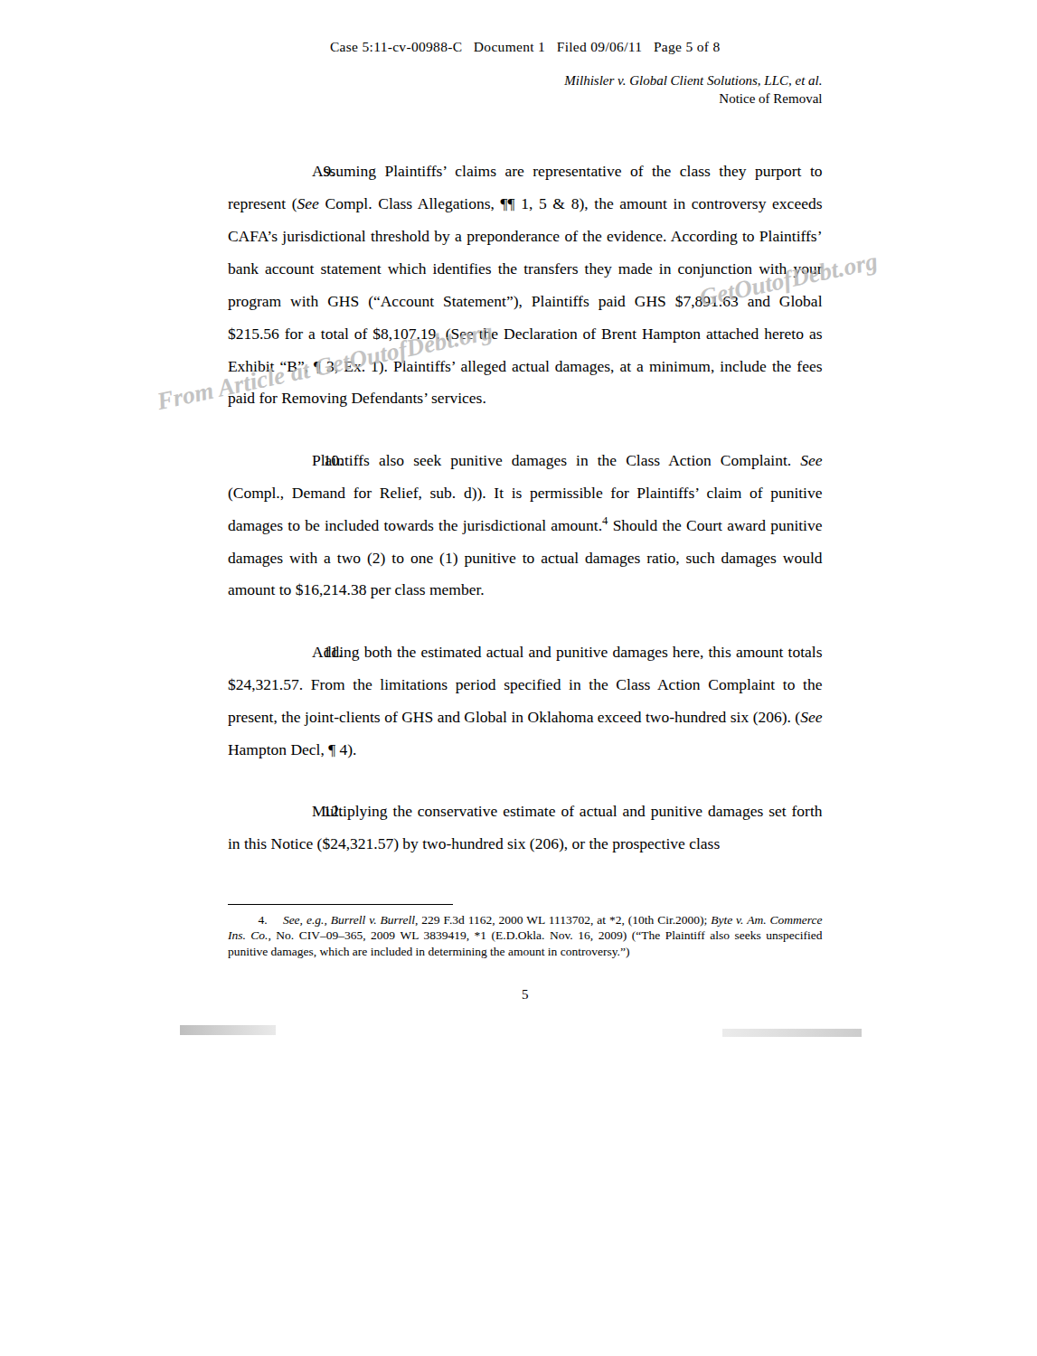Case 5:11-cv-00988-C Document 1 Filed 09/06/11 Page 5 of 8
Milhisler v. Global Client Solutions, LLC, et al.
Notice of Removal
From Article at GetOutofDebt.org
GetOutofDebt.org
9. Assuming Plaintiffs’ claims are representative of the class they purport to represent (See Compl. Class Allegations, ¶¶ 1, 5 & 8), the amount in controversy exceeds CAFA’s jurisdictional threshold by a preponderance of the evidence. According to Plaintiffs’ bank account statement which identifies the transfers they made in conjunction with your program with GHS (“Account Statement”), Plaintiffs paid GHS $7,891.63 and Global $215.56 for a total of $8,107.19. (See the Declaration of Brent Hampton attached hereto as Exhibit “B”, ¶ 3, Ex. 1). Plaintiffs’ alleged actual damages, at a minimum, include the fees paid for Removing Defendants’ services.
10. Plaintiffs also seek punitive damages in the Class Action Complaint. See (Compl., Demand for Relief, sub. d)). It is permissible for Plaintiffs’ claim of punitive damages to be included towards the jurisdictional amount.4 Should the Court award punitive damages with a two (2) to one (1) punitive to actual damages ratio, such damages would amount to $16,214.38 per class member.
11. Adding both the estimated actual and punitive damages here, this amount totals $24,321.57. From the limitations period specified in the Class Action Complaint to the present, the joint-clients of GHS and Global in Oklahoma exceed two-hundred six (206). (See Hampton Decl, ¶ 4).
12. Multiplying the conservative estimate of actual and punitive damages set forth in this Notice ($24,321.57) by two-hundred six (206), or the prospective class
4. See, e.g., Burrell v. Burrell, 229 F.3d 1162, 2000 WL 1113702, at *2, (10th Cir.2000); Byte v. Am. Commerce Ins. Co., No. CIV–09–365, 2009 WL 3839419, *1 (E.D.Okla. Nov. 16, 2009) (“The Plaintiff also seeks unspecified punitive damages, which are included in determining the amount in controversy.”)
5